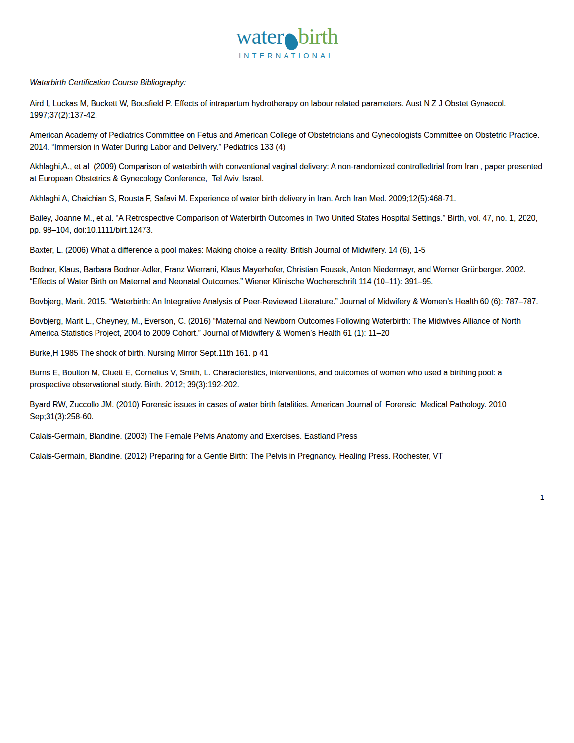water birth
INTERNATIONAL
Waterbirth Certification Course Bibliography:
Aird I, Luckas M, Buckett W, Bousfield P. Effects of intrapartum hydrotherapy on labour related parameters. Aust N Z J Obstet Gynaecol. 1997;37(2):137-42.
American Academy of Pediatrics Committee on Fetus and American College of Obstetricians and Gynecologists Committee on Obstetric Practice. 2014. “Immersion in Water During Labor and Delivery.” Pediatrics 133 (4)
Akhlaghi,A., et al (2009) Comparison of waterbirth with conventional vaginal delivery: A non-randomized controlledtrial from Iran , paper presented at European Obstetrics & Gynecology Conference, Tel Aviv, Israel.
Akhlaghi A, Chaichian S, Rousta F, Safavi M. Experience of water birth delivery in Iran. Arch Iran Med. 2009;12(5):468-71.
Bailey, Joanne M., et al. “A Retrospective Comparison of Waterbirth Outcomes in Two United States Hospital Settings.” Birth, vol. 47, no. 1, 2020, pp. 98–104, doi:10.1111/birt.12473.
Baxter, L. (2006) What a difference a pool makes: Making choice a reality. British Journal of Midwifery. 14 (6), 1-5
Bodner, Klaus, Barbara Bodner-Adler, Franz Wierrani, Klaus Mayerhofer, Christian Fousek, Anton Niedermayr, and Werner Grünberger. 2002. “Effects of Water Birth on Maternal and Neonatal Outcomes.” Wiener Klinische Wochenschrift 114 (10–11): 391–95.
Bovbjerg, Marit. 2015. “Waterbirth: An Integrative Analysis of Peer-Reviewed Literature.” Journal of Midwifery & Women’s Health 60 (6): 787–787.
Bovbjerg, Marit L., Cheyney, M., Everson, C. (2016) “Maternal and Newborn Outcomes Following Waterbirth: The Midwives Alliance of North America Statistics Project, 2004 to 2009 Cohort.” Journal of Midwifery & Women’s Health 61 (1): 11–20
Burke,H 1985 The shock of birth. Nursing Mirror Sept.11th 161. p 41
Burns E, Boulton M, Cluett E, Cornelius V, Smith, L. Characteristics, interventions, and outcomes of women who used a birthing pool: a prospective observational study. Birth. 2012; 39(3):192-202.
Byard RW, Zuccollo JM. (2010) Forensic issues in cases of water birth fatalities. American Journal of Forensic Medical Pathology. 2010 Sep;31(3):258-60.
Calais-Germain, Blandine. (2003) The Female Pelvis Anatomy and Exercises. Eastland Press
Calais-Germain, Blandine. (2012) Preparing for a Gentle Birth: The Pelvis in Pregnancy. Healing Press. Rochester, VT
1